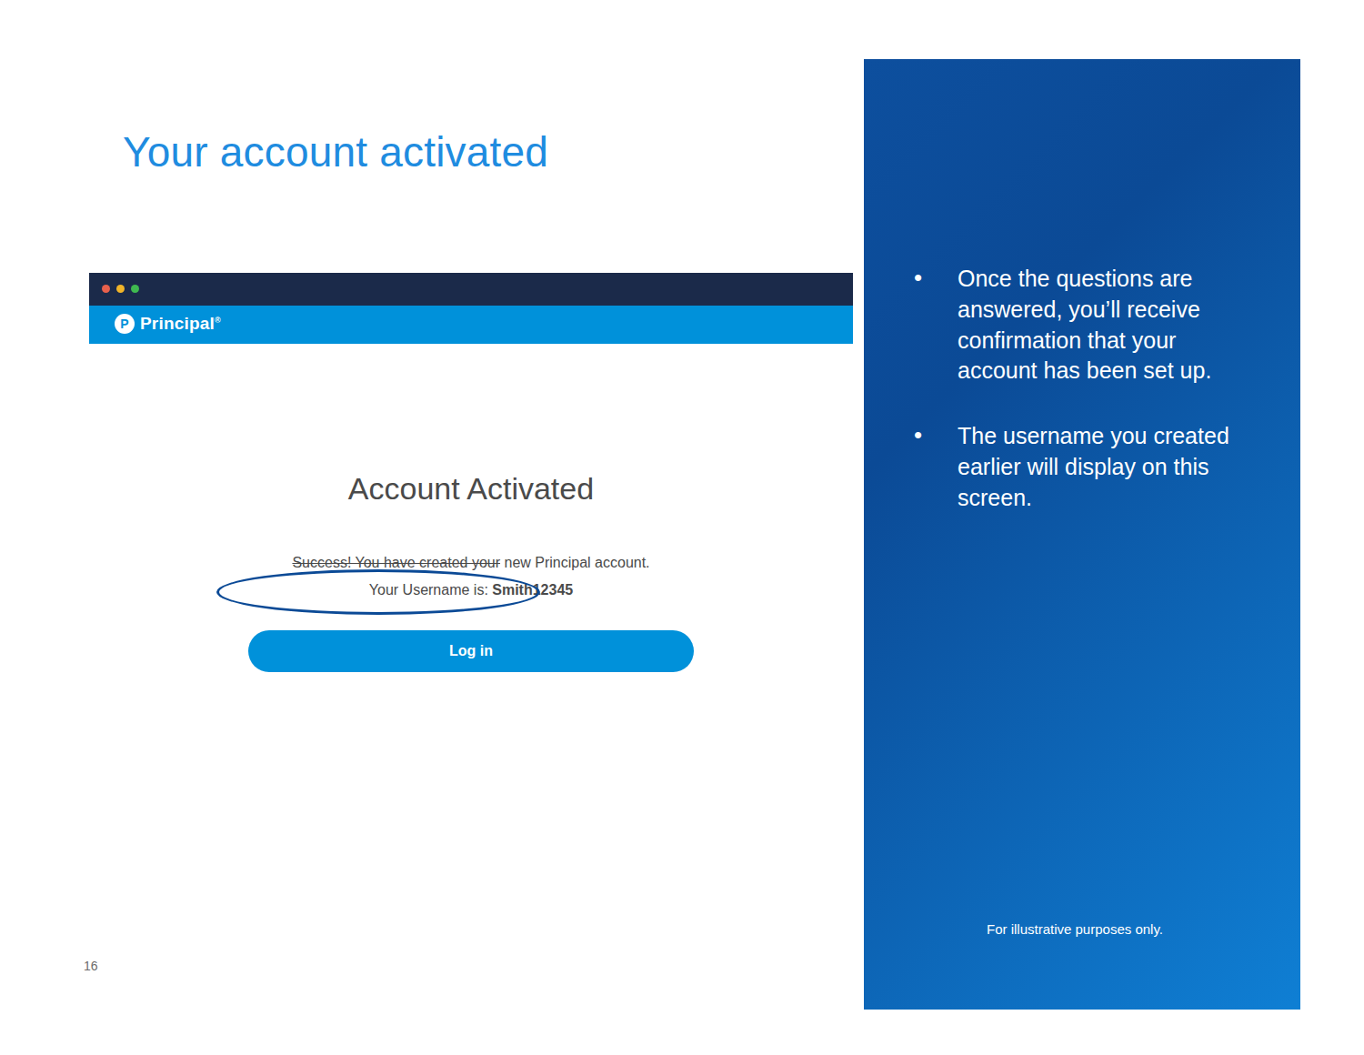Your account activated
P Principal®
Account Activated
Success! You have created your new Principal account.
Your Username is: Smith12345
Log in
16
Once the questions are answered, you’ll receive confirmation that your account has been set up.
The username you created earlier will display on this screen.
For illustrative purposes only.